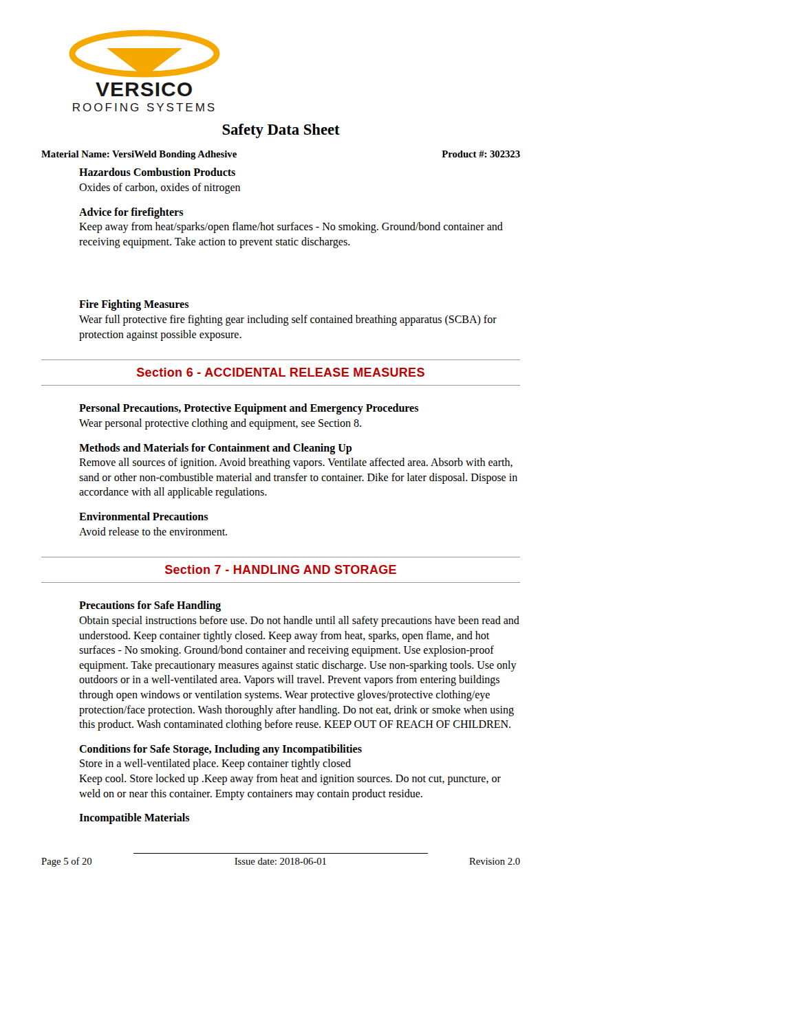VERSICO ROOFING SYSTEMS
Safety Data Sheet
Material Name: VersiWeld Bonding Adhesive Product #: 302323
Hazardous Combustion Products
Oxides of carbon, oxides of nitrogen
Advice for firefighters
Keep away from heat/sparks/open flame/hot surfaces - No smoking. Ground/bond container and receiving equipment. Take action to prevent static discharges.
Fire Fighting Measures
Wear full protective fire fighting gear including self contained breathing apparatus (SCBA) for protection against possible exposure.
Section 6 - ACCIDENTAL RELEASE MEASURES
Personal Precautions, Protective Equipment and Emergency Procedures
Wear personal protective clothing and equipment, see Section 8.
Methods and Materials for Containment and Cleaning Up
Remove all sources of ignition. Avoid breathing vapors. Ventilate affected area. Absorb with earth, sand or other non-combustible material and transfer to container. Dike for later disposal. Dispose in accordance with all applicable regulations.
Environmental Precautions
Avoid release to the environment.
Section 7 - HANDLING AND STORAGE
Precautions for Safe Handling
Obtain special instructions before use. Do not handle until all safety precautions have been read and understood. Keep container tightly closed. Keep away from heat, sparks, open flame, and hot surfaces - No smoking. Ground/bond container and receiving equipment. Use explosion-proof equipment. Take precautionary measures against static discharge. Use non-sparking tools. Use only outdoors or in a well-ventilated area. Vapors will travel. Prevent vapors from entering buildings through open windows or ventilation systems. Wear protective gloves/protective clothing/eye protection/face protection. Wash thoroughly after handling. Do not eat, drink or smoke when using this product. Wash contaminated clothing before reuse. KEEP OUT OF REACH OF CHILDREN.
Conditions for Safe Storage, Including any Incompatibilities
Store in a well-ventilated place. Keep container tightly closed
Keep cool. Store locked up .Keep away from heat and ignition sources. Do not cut, puncture, or weld on or near this container. Empty containers may contain product residue.
Incompatible Materials
Page 5 of 20
Issue date: 2018-06-01
Revision 2.0